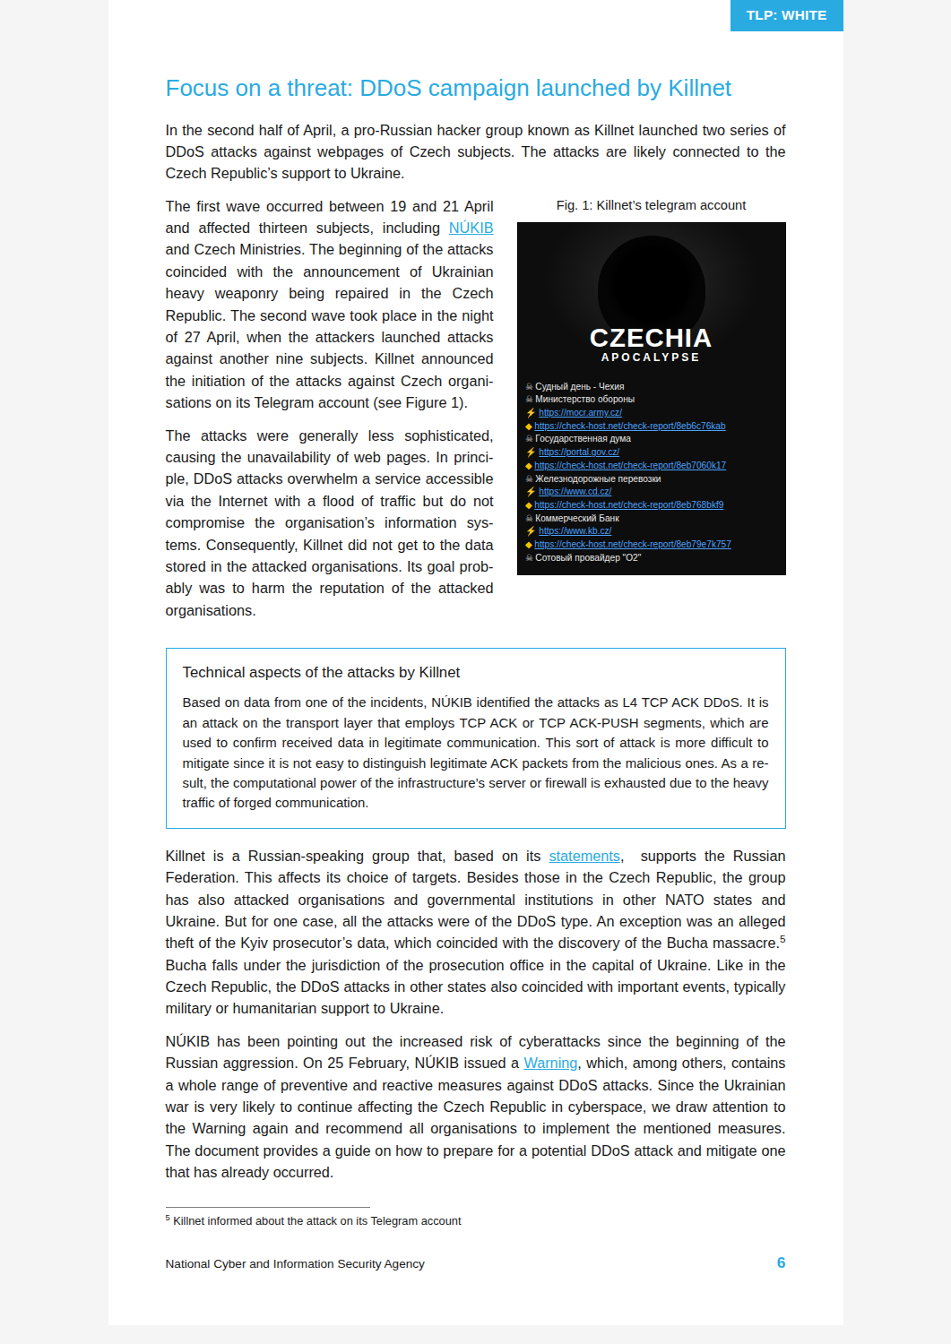TLP: WHITE
Focus on a threat: DDoS campaign launched by Killnet
In the second half of April, a pro-Russian hacker group known as Killnet launched two series of DDoS attacks against webpages of Czech subjects. The attacks are likely connected to the Czech Republic’s support to Ukraine.
Fig. 1: Killnet’s telegram account
CZECHIA
APOCALYPSE
☠ Судный день - Чехия
☠ Министерство обороны
⚡ https://mocr.army.cz/
◆ https://check-host.net/check-report/8eb6c76kab
☠ Государственная дума
⚡ https://portal.gov.cz/
◆ https://check-host.net/check-report/8eb7060k17
☠ Железнодорожные перевозки
⚡ https://www.cd.cz/
◆ https://check-host.net/check-report/8eb768bkf9
☠ Коммерческий Банк
⚡ https://www.kb.cz/
◆ https://check-host.net/check-report/8eb79e7k757
☠ Сотовый провайдер "О2"
The first wave occurred between 19 and 21 April and affected thirteen subjects, including NÚKIB and Czech Ministries. The beginning of the attacks coincided with the announcement of Ukrainian heavy weaponry being repaired in the Czech Republic. The second wave took place in the night of 27 April, when the attackers launched attacks against another nine subjects. Killnet announced the initiation of the attacks against Czech organisations on its Telegram account (see Figure 1).
The attacks were generally less sophisticated, causing the unavailability of web pages. In principle, DDoS attacks overwhelm a service accessible via the Internet with a flood of traffic but do not compromise the organisation’s information systems. Consequently, Killnet did not get to the data stored in the attacked organisations. Its goal probably was to harm the reputation of the attacked organisations.
Technical aspects of the attacks by Killnet
Based on data from one of the incidents, NÚKIB identified the attacks as L4 TCP ACK DDoS. It is an attack on the transport layer that employs TCP ACK or TCP ACK-PUSH segments, which are used to confirm received data in legitimate communication. This sort of attack is more difficult to mitigate since it is not easy to distinguish legitimate ACK packets from the malicious ones. As a result, the computational power of the infrastructure’s server or firewall is exhausted due to the heavy traffic of forged communication.
Killnet is a Russian-speaking group that, based on its statements, supports the Russian Federation. This affects its choice of targets. Besides those in the Czech Republic, the group has also attacked organisations and governmental institutions in other NATO states and Ukraine. But for one case, all the attacks were of the DDoS type. An exception was an alleged theft of the Kyiv prosecutor’s data, which coincided with the discovery of the Bucha massacre.5 Bucha falls under the jurisdiction of the prosecution office in the capital of Ukraine. Like in the Czech Republic, the DDoS attacks in other states also coincided with important events, typically military or humanitarian support to Ukraine.
NÚKIB has been pointing out the increased risk of cyberattacks since the beginning of the Russian aggression. On 25 February, NÚKIB issued a Warning, which, among others, contains a whole range of preventive and reactive measures against DDoS attacks. Since the Ukrainian war is very likely to continue affecting the Czech Republic in cyberspace, we draw attention to the Warning again and recommend all organisations to implement the mentioned measures. The document provides a guide on how to prepare for a potential DDoS attack and mitigate one that has already occurred.
5 Killnet informed about the attack on its Telegram account
National Cyber and Information Security Agency
6